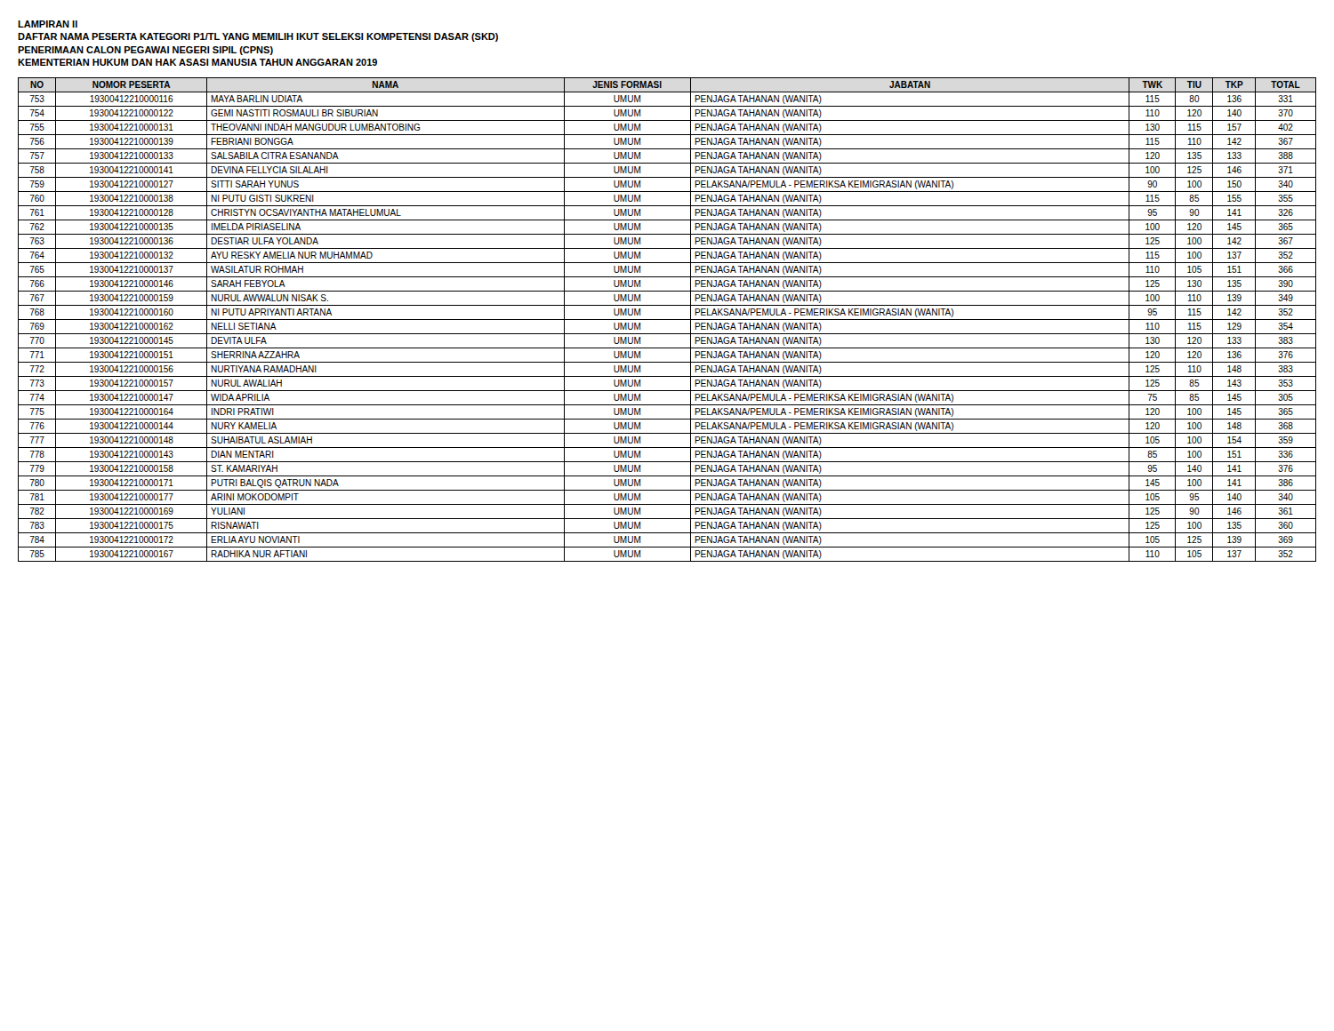LAMPIRAN II
DAFTAR NAMA PESERTA KATEGORI P1/TL YANG MEMILIH IKUT SELEKSI KOMPETENSI DASAR (SKD)
PENERIMAAN CALON PEGAWAI NEGERI SIPIL (CPNS)
KEMENTERIAN HUKUM DAN HAK ASASI MANUSIA TAHUN ANGGARAN 2019
| NO | NOMOR PESERTA | NAMA | JENIS FORMASI | JABATAN | TWK | TIU | TKP | TOTAL |
| --- | --- | --- | --- | --- | --- | --- | --- | --- |
| 753 | 19300412210000116 | MAYA BARLIN UDIATA | UMUM | PENJAGA TAHANAN (WANITA) | 115 | 80 | 136 | 331 |
| 754 | 19300412210000122 | GEMI NASTITI ROSMAULI BR SIBURIAN | UMUM | PENJAGA TAHANAN (WANITA) | 110 | 120 | 140 | 370 |
| 755 | 19300412210000131 | THEOVANNI INDAH MANGUDUR LUMBANTOBING | UMUM | PENJAGA TAHANAN (WANITA) | 130 | 115 | 157 | 402 |
| 756 | 19300412210000139 | FEBRIANI BONGGA | UMUM | PENJAGA TAHANAN (WANITA) | 115 | 110 | 142 | 367 |
| 757 | 19300412210000133 | SALSABILA CITRA ESANANDA | UMUM | PENJAGA TAHANAN (WANITA) | 120 | 135 | 133 | 388 |
| 758 | 19300412210000141 | DEVINA FELLYCIA SILALAHI | UMUM | PENJAGA TAHANAN (WANITA) | 100 | 125 | 146 | 371 |
| 759 | 19300412210000127 | SITTI SARAH YUNUS | UMUM | PELAKSANA/PEMULA - PEMERIKSA KEIMIGRASIAN (WANITA) | 90 | 100 | 150 | 340 |
| 760 | 19300412210000138 | NI PUTU GISTI SUKRENI | UMUM | PENJAGA TAHANAN (WANITA) | 115 | 85 | 155 | 355 |
| 761 | 19300412210000128 | CHRISTYN OCSAVIYANTHA MATAHELUMUAL | UMUM | PENJAGA TAHANAN (WANITA) | 95 | 90 | 141 | 326 |
| 762 | 19300412210000135 | IMELDA PIRIASELINA | UMUM | PENJAGA TAHANAN (WANITA) | 100 | 120 | 145 | 365 |
| 763 | 19300412210000136 | DESTIAR ULFA YOLANDA | UMUM | PENJAGA TAHANAN (WANITA) | 125 | 100 | 142 | 367 |
| 764 | 19300412210000132 | AYU RESKY AMELIA NUR MUHAMMAD | UMUM | PENJAGA TAHANAN (WANITA) | 115 | 100 | 137 | 352 |
| 765 | 19300412210000137 | WASILATUR ROHMAH | UMUM | PENJAGA TAHANAN (WANITA) | 110 | 105 | 151 | 366 |
| 766 | 19300412210000146 | SARAH FEBYOLA | UMUM | PENJAGA TAHANAN (WANITA) | 125 | 130 | 135 | 390 |
| 767 | 19300412210000159 | NURUL AWWALUN NISAK S. | UMUM | PENJAGA TAHANAN (WANITA) | 100 | 110 | 139 | 349 |
| 768 | 19300412210000160 | NI PUTU APRIYANTI ARTANA | UMUM | PELAKSANA/PEMULA - PEMERIKSA KEIMIGRASIAN (WANITA) | 95 | 115 | 142 | 352 |
| 769 | 19300412210000162 | NELLI SETIANA | UMUM | PENJAGA TAHANAN (WANITA) | 110 | 115 | 129 | 354 |
| 770 | 19300412210000145 | DEVITA ULFA | UMUM | PENJAGA TAHANAN (WANITA) | 130 | 120 | 133 | 383 |
| 771 | 19300412210000151 | SHERRINA AZZAHRA | UMUM | PENJAGA TAHANAN (WANITA) | 120 | 120 | 136 | 376 |
| 772 | 19300412210000156 | NURTIYANA RAMADHANI | UMUM | PENJAGA TAHANAN (WANITA) | 125 | 110 | 148 | 383 |
| 773 | 19300412210000157 | NURUL AWALIAH | UMUM | PENJAGA TAHANAN (WANITA) | 125 | 85 | 143 | 353 |
| 774 | 19300412210000147 | WIDA APRILIA | UMUM | PELAKSANA/PEMULA - PEMERIKSA KEIMIGRASIAN (WANITA) | 75 | 85 | 145 | 305 |
| 775 | 19300412210000164 | INDRI PRATIWI | UMUM | PELAKSANA/PEMULA - PEMERIKSA KEIMIGRASIAN (WANITA) | 120 | 100 | 145 | 365 |
| 776 | 19300412210000144 | NURY KAMELIA | UMUM | PELAKSANA/PEMULA - PEMERIKSA KEIMIGRASIAN (WANITA) | 120 | 100 | 148 | 368 |
| 777 | 19300412210000148 | SUHAIBATUL ASLAMIAH | UMUM | PENJAGA TAHANAN (WANITA) | 105 | 100 | 154 | 359 |
| 778 | 19300412210000143 | DIAN MENTARI | UMUM | PENJAGA TAHANAN (WANITA) | 85 | 100 | 151 | 336 |
| 779 | 19300412210000158 | ST. KAMARIYAH | UMUM | PENJAGA TAHANAN (WANITA) | 95 | 140 | 141 | 376 |
| 780 | 19300412210000171 | PUTRI BALQIS QATRUN NADA | UMUM | PENJAGA TAHANAN (WANITA) | 145 | 100 | 141 | 386 |
| 781 | 19300412210000177 | ARINI MOKODOMPIT | UMUM | PENJAGA TAHANAN (WANITA) | 105 | 95 | 140 | 340 |
| 782 | 19300412210000169 | YULIANI | UMUM | PENJAGA TAHANAN (WANITA) | 125 | 90 | 146 | 361 |
| 783 | 19300412210000175 | RISNAWATI | UMUM | PENJAGA TAHANAN (WANITA) | 125 | 100 | 135 | 360 |
| 784 | 19300412210000172 | ERLIA AYU NOVIANTI | UMUM | PENJAGA TAHANAN (WANITA) | 105 | 125 | 139 | 369 |
| 785 | 19300412210000167 | RADHIKA NUR AFTIANI | UMUM | PENJAGA TAHANAN (WANITA) | 110 | 105 | 137 | 352 |